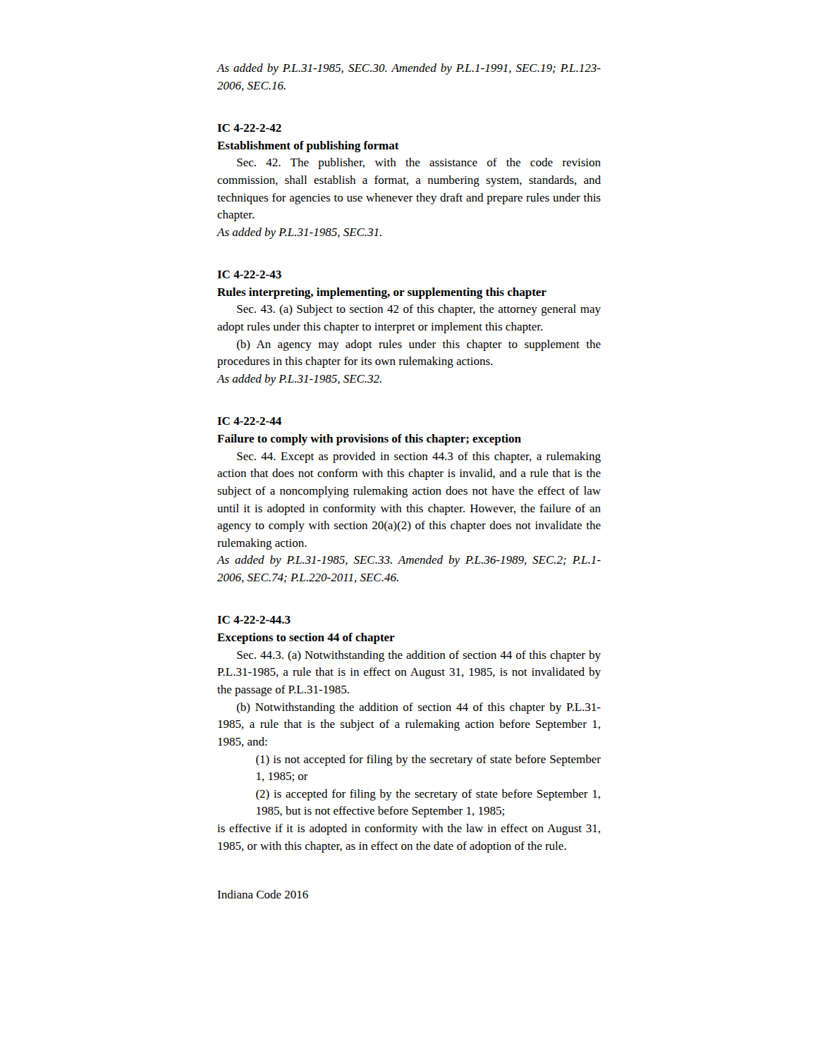As added by P.L.31-1985, SEC.30. Amended by P.L.1-1991, SEC.19; P.L.123-2006, SEC.16.
IC 4-22-2-42
Establishment of publishing format
Sec. 42. The publisher, with the assistance of the code revision commission, shall establish a format, a numbering system, standards, and techniques for agencies to use whenever they draft and prepare rules under this chapter.
As added by P.L.31-1985, SEC.31.
IC 4-22-2-43
Rules interpreting, implementing, or supplementing this chapter
Sec. 43. (a) Subject to section 42 of this chapter, the attorney general may adopt rules under this chapter to interpret or implement this chapter.
(b) An agency may adopt rules under this chapter to supplement the procedures in this chapter for its own rulemaking actions.
As added by P.L.31-1985, SEC.32.
IC 4-22-2-44
Failure to comply with provisions of this chapter; exception
Sec. 44. Except as provided in section 44.3 of this chapter, a rulemaking action that does not conform with this chapter is invalid, and a rule that is the subject of a noncomplying rulemaking action does not have the effect of law until it is adopted in conformity with this chapter. However, the failure of an agency to comply with section 20(a)(2) of this chapter does not invalidate the rulemaking action.
As added by P.L.31-1985, SEC.33. Amended by P.L.36-1989, SEC.2; P.L.1-2006, SEC.74; P.L.220-2011, SEC.46.
IC 4-22-2-44.3
Exceptions to section 44 of chapter
Sec. 44.3. (a) Notwithstanding the addition of section 44 of this chapter by P.L.31-1985, a rule that is in effect on August 31, 1985, is not invalidated by the passage of P.L.31-1985.
(b) Notwithstanding the addition of section 44 of this chapter by P.L.31-1985, a rule that is the subject of a rulemaking action before September 1, 1985, and:
(1) is not accepted for filing by the secretary of state before September 1, 1985; or
(2) is accepted for filing by the secretary of state before September 1, 1985, but is not effective before September 1, 1985;
is effective if it is adopted in conformity with the law in effect on August 31, 1985, or with this chapter, as in effect on the date of adoption of the rule.
Indiana Code 2016